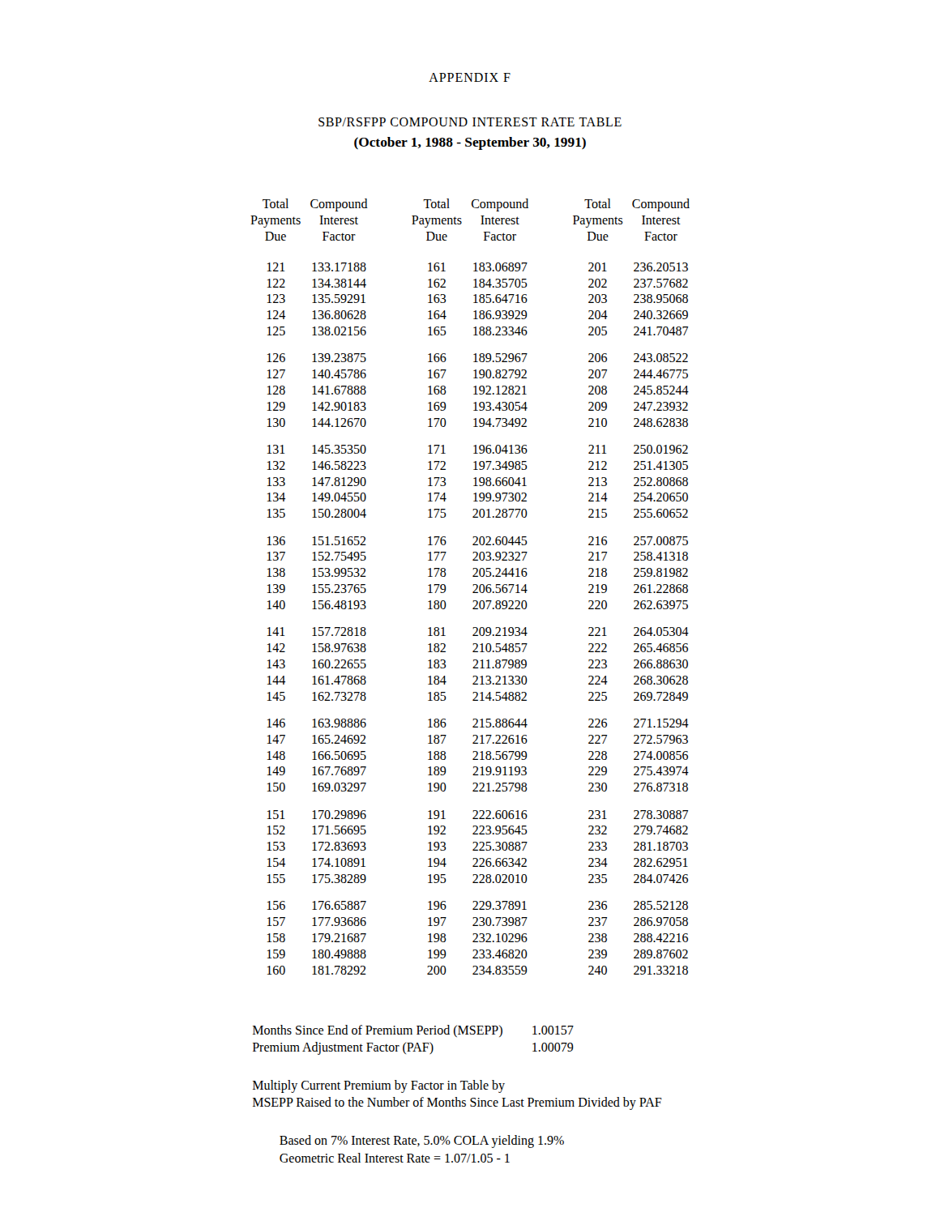APPENDIX F
SBP/RSFPP COMPOUND INTEREST RATE TABLE
(October 1, 1988 - September 30, 1991)
| Total | Compound | | Total | Compound | | Total | Compound |
| --- | --- | --- | --- | --- | --- | --- | --- |
| Payments | Interest | | Payments | Interest | | Payments | Interest |
| Due | Factor | | Due | Factor | | Due | Factor |
| 121 | 133.17188 | | 161 | 183.06897 | | 201 | 236.20513 |
| 122 | 134.38144 | | 162 | 184.35705 | | 202 | 237.57682 |
| 123 | 135.59291 | | 163 | 185.64716 | | 203 | 238.95068 |
| 124 | 136.80628 | | 164 | 186.93929 | | 204 | 240.32669 |
| 125 | 138.02156 | | 165 | 188.23346 | | 205 | 241.70487 |
| 126 | 139.23875 | | 166 | 189.52967 | | 206 | 243.08522 |
| 127 | 140.45786 | | 167 | 190.82792 | | 207 | 244.46775 |
| 128 | 141.67888 | | 168 | 192.12821 | | 208 | 245.85244 |
| 129 | 142.90183 | | 169 | 193.43054 | | 209 | 247.23932 |
| 130 | 144.12670 | | 170 | 194.73492 | | 210 | 248.62838 |
| 131 | 145.35350 | | 171 | 196.04136 | | 211 | 250.01962 |
| 132 | 146.58223 | | 172 | 197.34985 | | 212 | 251.41305 |
| 133 | 147.81290 | | 173 | 198.66041 | | 213 | 252.80868 |
| 134 | 149.04550 | | 174 | 199.97302 | | 214 | 254.20650 |
| 135 | 150.28004 | | 175 | 201.28770 | | 215 | 255.60652 |
| 136 | 151.51652 | | 176 | 202.60445 | | 216 | 257.00875 |
| 137 | 152.75495 | | 177 | 203.92327 | | 217 | 258.41318 |
| 138 | 153.99532 | | 178 | 205.24416 | | 218 | 259.81982 |
| 139 | 155.23765 | | 179 | 206.56714 | | 219 | 261.22868 |
| 140 | 156.48193 | | 180 | 207.89220 | | 220 | 262.63975 |
| 141 | 157.72818 | | 181 | 209.21934 | | 221 | 264.05304 |
| 142 | 158.97638 | | 182 | 210.54857 | | 222 | 265.46856 |
| 143 | 160.22655 | | 183 | 211.87989 | | 223 | 266.88630 |
| 144 | 161.47868 | | 184 | 213.21330 | | 224 | 268.30628 |
| 145 | 162.73278 | | 185 | 214.54882 | | 225 | 269.72849 |
| 146 | 163.98886 | | 186 | 215.88644 | | 226 | 271.15294 |
| 147 | 165.24692 | | 187 | 217.22616 | | 227 | 272.57963 |
| 148 | 166.50695 | | 188 | 218.56799 | | 228 | 274.00856 |
| 149 | 167.76897 | | 189 | 219.91193 | | 229 | 275.43974 |
| 150 | 169.03297 | | 190 | 221.25798 | | 230 | 276.87318 |
| 151 | 170.29896 | | 191 | 222.60616 | | 231 | 278.30887 |
| 152 | 171.56695 | | 192 | 223.95645 | | 232 | 279.74682 |
| 153 | 172.83693 | | 193 | 225.30887 | | 233 | 281.18703 |
| 154 | 174.10891 | | 194 | 226.66342 | | 234 | 282.62951 |
| 155 | 175.38289 | | 195 | 228.02010 | | 235 | 284.07426 |
| 156 | 176.65887 | | 196 | 229.37891 | | 236 | 285.52128 |
| 157 | 177.93686 | | 197 | 230.73987 | | 237 | 286.97058 |
| 158 | 179.21687 | | 198 | 232.10296 | | 238 | 288.42216 |
| 159 | 180.49888 | | 199 | 233.46820 | | 239 | 289.87602 |
| 160 | 181.78292 | | 200 | 234.83559 | | 240 | 291.33218 |
| Months Since End of Premium Period (MSEPP) | 1.00157 |
| Premium Adjustment Factor (PAF) | 1.00079 |
Multiply Current Premium by Factor in Table by
MSEPP Raised to the Number of Months Since Last Premium Divided by PAF
Based on 7% Interest Rate, 5.0% COLA yielding 1.9%
Geometric Real Interest Rate = 1.07/1.05 - 1